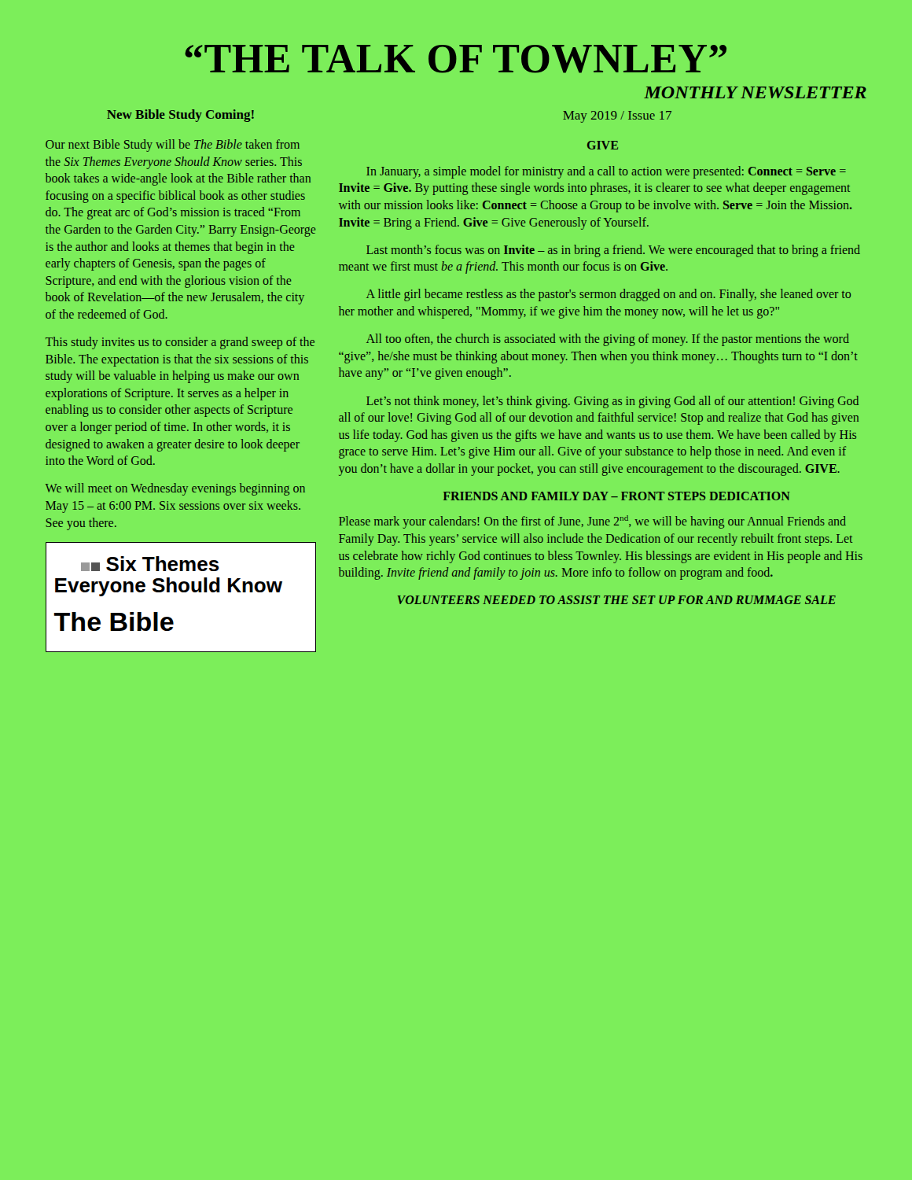“THE TALK OF TOWNLEY”
MONTHLY NEWSLETTER
New Bible Study Coming!
Our next Bible Study will be The Bible taken from the Six Themes Everyone Should Know series. This book takes a wide-angle look at the Bible rather than focusing on a specific biblical book as other studies do. The great arc of God’s mission is traced “From the Garden to the Garden City.” Barry Ensign-George is the author and looks at themes that begin in the early chapters of Genesis, span the pages of Scripture, and end with the glorious vision of the book of Revelation—of the new Jerusalem, the city of the redeemed of God.
This study invites us to consider a grand sweep of the Bible. The expectation is that the six sessions of this study will be valuable in helping us make our own explorations of Scripture. It serves as a helper in enabling us to consider other aspects of Scripture over a longer period of time. In other words, it is designed to awaken a greater desire to look deeper into the Word of God.
We will meet on Wednesday evenings beginning on May 15 – at 6:00 PM. Six sessions over six weeks. See you there.
Six Themes
Everyone Should Know
The Bible
May 2019 / Issue 17
GIVE
In January, a simple model for ministry and a call to action were presented: Connect = Serve = Invite = Give. By putting these single words into phrases, it is clearer to see what deeper engagement with our mission looks like: Connect = Choose a Group to be involve with. Serve = Join the Mission. Invite = Bring a Friend. Give = Give Generously of Yourself.
Last month’s focus was on Invite – as in bring a friend. We were encouraged that to bring a friend meant we first must be a friend. This month our focus is on Give.
A little girl became restless as the pastor's sermon dragged on and on. Finally, she leaned over to her mother and whispered, "Mommy, if we give him the money now, will he let us go?"
All too often, the church is associated with the giving of money. If the pastor mentions the word “give”, he/she must be thinking about money. Then when you think money… Thoughts turn to “I don’t have any” or “I’ve given enough”.
Let’s not think money, let’s think giving. Giving as in giving God all of our attention! Giving God all of our love! Giving God all of our devotion and faithful service! Stop and realize that God has given us life today. God has given us the gifts we have and wants us to use them. We have been called by His grace to serve Him. Let’s give Him our all. Give of your substance to help those in need. And even if you don’t have a dollar in your pocket, you can still give encouragement to the discouraged. GIVE.
FRIENDS AND FAMILY DAY – FRONT STEPS DEDICATION
Please mark your calendars! On the first of June, June 2nd, we will be having our Annual Friends and Family Day. This years’ service will also include the Dedication of our recently rebuilt front steps. Let us celebrate how richly God continues to bless Townley. His blessings are evident in His people and His building. Invite friend and family to join us. More info to follow on program and food.
VOLUNTEERS NEEDED TO ASSIST THE SET UP FOR AND RUMMAGE SALE